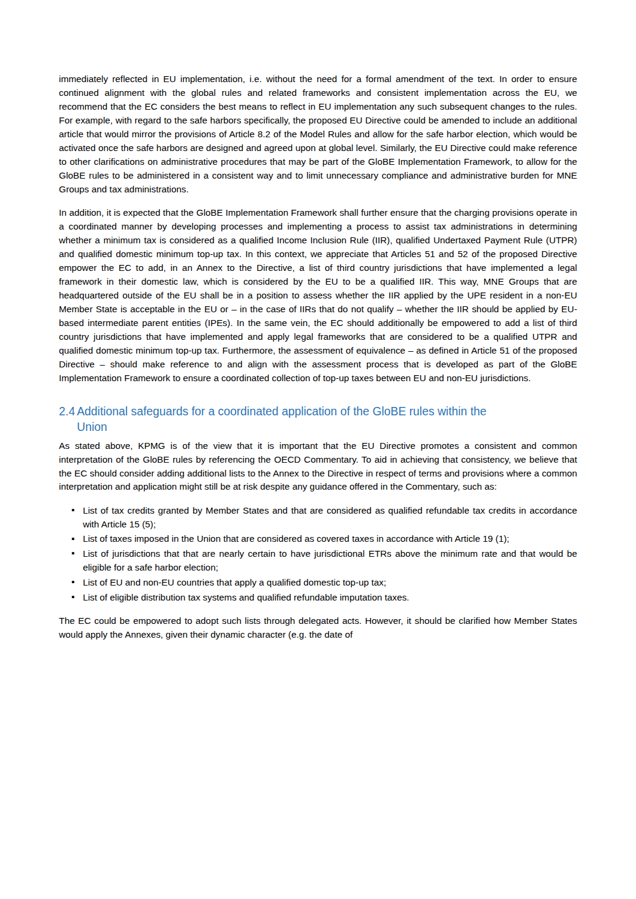immediately reflected in EU implementation, i.e. without the need for a formal amendment of the text. In order to ensure continued alignment with the global rules and related frameworks and consistent implementation across the EU, we recommend that the EC considers the best means to reflect in EU implementation any such subsequent changes to the rules. For example, with regard to the safe harbors specifically, the proposed EU Directive could be amended to include an additional article that would mirror the provisions of Article 8.2 of the Model Rules and allow for the safe harbor election, which would be activated once the safe harbors are designed and agreed upon at global level. Similarly, the EU Directive could make reference to other clarifications on administrative procedures that may be part of the GloBE Implementation Framework, to allow for the GloBE rules to be administered in a consistent way and to limit unnecessary compliance and administrative burden for MNE Groups and tax administrations.
In addition, it is expected that the GloBE Implementation Framework shall further ensure that the charging provisions operate in a coordinated manner by developing processes and implementing a process to assist tax administrations in determining whether a minimum tax is considered as a qualified Income Inclusion Rule (IIR), qualified Undertaxed Payment Rule (UTPR) and qualified domestic minimum top-up tax. In this context, we appreciate that Articles 51 and 52 of the proposed Directive empower the EC to add, in an Annex to the Directive, a list of third country jurisdictions that have implemented a legal framework in their domestic law, which is considered by the EU to be a qualified IIR. This way, MNE Groups that are headquartered outside of the EU shall be in a position to assess whether the IIR applied by the UPE resident in a non-EU Member State is acceptable in the EU or – in the case of IIRs that do not qualify – whether the IIR should be applied by EU-based intermediate parent entities (IPEs). In the same vein, the EC should additionally be empowered to add a list of third country jurisdictions that have implemented and apply legal frameworks that are considered to be a qualified UTPR and qualified domestic minimum top-up tax. Furthermore, the assessment of equivalence – as defined in Article 51 of the proposed Directive – should make reference to and align with the assessment process that is developed as part of the GloBE Implementation Framework to ensure a coordinated collection of top-up taxes between EU and non-EU jurisdictions.
2.4 Additional safeguards for a coordinated application of the GloBE rules within the Union
As stated above, KPMG is of the view that it is important that the EU Directive promotes a consistent and common interpretation of the GloBE rules by referencing the OECD Commentary. To aid in achieving that consistency, we believe that the EC should consider adding additional lists to the Annex to the Directive in respect of terms and provisions where a common interpretation and application might still be at risk despite any guidance offered in the Commentary, such as:
List of tax credits granted by Member States and that are considered as qualified refundable tax credits in accordance with Article 15 (5);
List of taxes imposed in the Union that are considered as covered taxes in accordance with Article 19 (1);
List of jurisdictions that that are nearly certain to have jurisdictional ETRs above the minimum rate and that would be eligible for a safe harbor election;
List of EU and non-EU countries that apply a qualified domestic top-up tax;
List of eligible distribution tax systems and qualified refundable imputation taxes.
The EC could be empowered to adopt such lists through delegated acts. However, it should be clarified how Member States would apply the Annexes, given their dynamic character (e.g. the date of